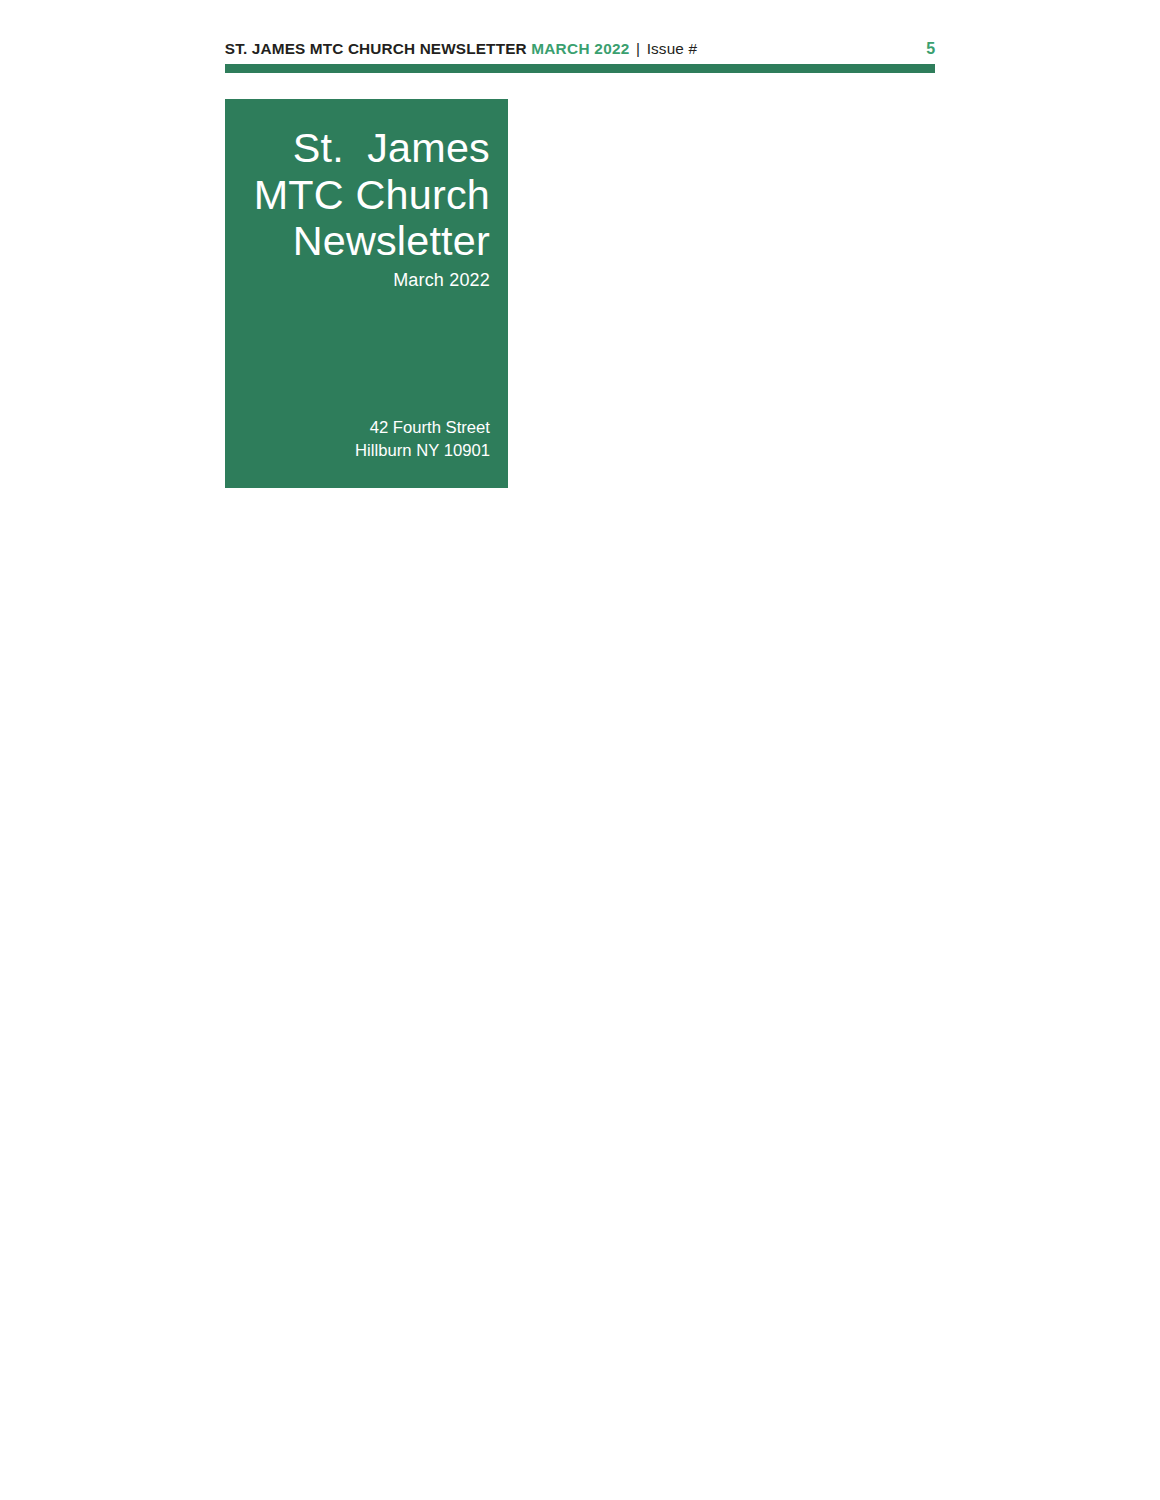ST. JAMES MTC CHURCH NEWSLETTER MARCH 2022 | Issue #
5
St. James MTC Church Newsletter
March 2022
42 Fourth Street
Hillburn NY 10901